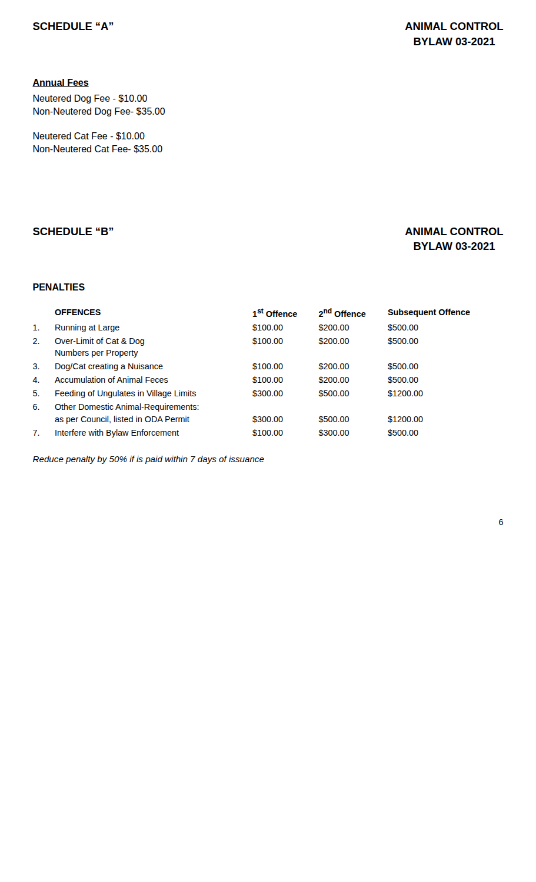SCHEDULE “A”
ANIMAL CONTROL
BYLAW 03-2021
Annual Fees
Neutered Dog Fee - $10.00
Non-Neutered Dog Fee- $35.00
Neutered Cat Fee - $10.00
Non-Neutered Cat Fee- $35.00
SCHEDULE “B”
ANIMAL CONTROL
BYLAW 03-2021
PENALTIES
| | OFFENCES | 1 st Offence | 2 nd Offence | Subsequent Offence |
| --- | --- | --- | --- | --- |
| 1. | Running at Large | $100.00 | $200.00 | $500.00 |
| 2. | Over-Limit of Cat & Dog Numbers per Property | $100.00 | $200.00 | $500.00 |
| 3. | Dog/Cat creating a Nuisance | $100.00 | $200.00 | $500.00 |
| 4. | Accumulation of Animal Feces | $100.00 | $200.00 | $500.00 |
| 5. | Feeding of Ungulates in Village Limits | $300.00 | $500.00 | $1200.00 |
| 6. | Other Domestic Animal-Requirements: as per Council, listed in ODA Permit | $300.00 | $500.00 | $1200.00 |
| 7. | Interfere with Bylaw Enforcement | $100.00 | $300.00 | $500.00 |
Reduce penalty by 50% if is paid within 7 days of issuance
6